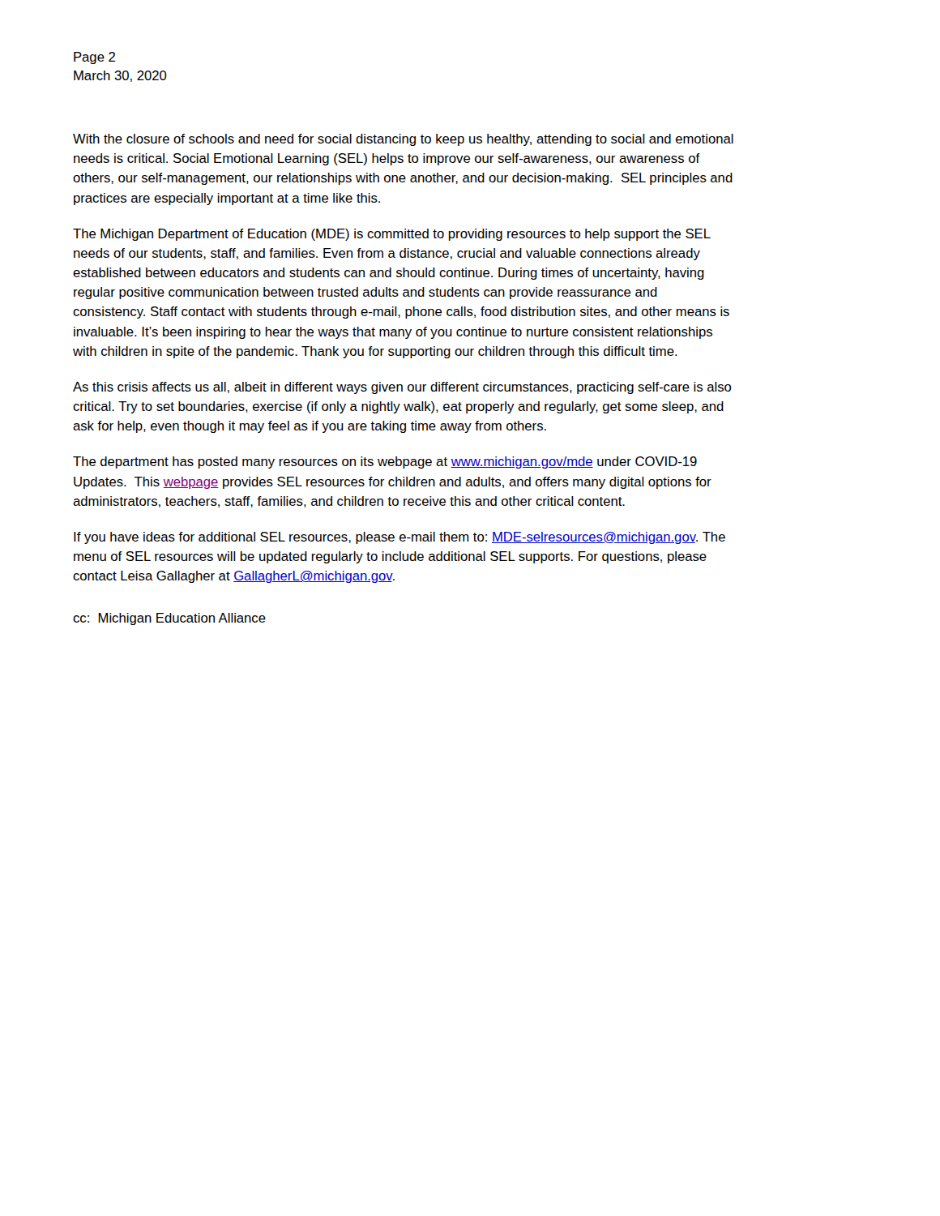Page 2
March 30, 2020
With the closure of schools and need for social distancing to keep us healthy, attending to social and emotional needs is critical. Social Emotional Learning (SEL) helps to improve our self-awareness, our awareness of others, our self-management, our relationships with one another, and our decision-making. SEL principles and practices are especially important at a time like this.
The Michigan Department of Education (MDE) is committed to providing resources to help support the SEL needs of our students, staff, and families. Even from a distance, crucial and valuable connections already established between educators and students can and should continue. During times of uncertainty, having regular positive communication between trusted adults and students can provide reassurance and consistency. Staff contact with students through e-mail, phone calls, food distribution sites, and other means is invaluable. It’s been inspiring to hear the ways that many of you continue to nurture consistent relationships with children in spite of the pandemic. Thank you for supporting our children through this difficult time.
As this crisis affects us all, albeit in different ways given our different circumstances, practicing self-care is also critical. Try to set boundaries, exercise (if only a nightly walk), eat properly and regularly, get some sleep, and ask for help, even though it may feel as if you are taking time away from others.
The department has posted many resources on its webpage at www.michigan.gov/mde under COVID-19 Updates. This webpage provides SEL resources for children and adults, and offers many digital options for administrators, teachers, staff, families, and children to receive this and other critical content.
If you have ideas for additional SEL resources, please e-mail them to: MDE-selresources@michigan.gov. The menu of SEL resources will be updated regularly to include additional SEL supports. For questions, please contact Leisa Gallagher at GallagherL@michigan.gov.
cc: Michigan Education Alliance